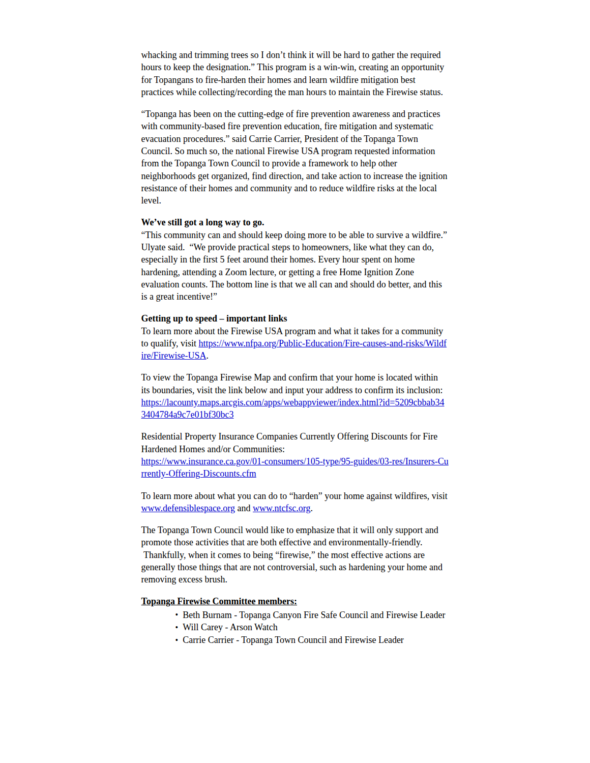whacking and trimming trees so I don’t think it will be hard to gather the required hours to keep the designation.” This program is a win-win, creating an opportunity for Topangans to fire-harden their homes and learn wildfire mitigation best practices while collecting/recording the man hours to maintain the Firewise status.
“Topanga has been on the cutting-edge of fire prevention awareness and practices with community-based fire prevention education, fire mitigation and systematic evacuation procedures.” said Carrie Carrier, President of the Topanga Town Council. So much so, the national Firewise USA program requested information from the Topanga Town Council to provide a framework to help other neighborhoods get organized, find direction, and take action to increase the ignition resistance of their homes and community and to reduce wildfire risks at the local level.
We’ve still got a long way to go.
“This community can and should keep doing more to be able to survive a wildfire.” Ulyate said. “We provide practical steps to homeowners, like what they can do, especially in the first 5 feet around their homes. Every hour spent on home hardening, attending a Zoom lecture, or getting a free Home Ignition Zone evaluation counts. The bottom line is that we all can and should do better, and this is a great incentive!”
Getting up to speed – important links
To learn more about the Firewise USA program and what it takes for a community to qualify, visit https://www.nfpa.org/Public-Education/Fire-causes-and-risks/Wildfire/Firewise-USA.
To view the Topanga Firewise Map and confirm that your home is located within its boundaries, visit the link below and input your address to confirm its inclusion:
https://lacounty.maps.arcgis.com/apps/webappviewer/index.html?id=5209cbbab343404784a9c7e01bf30bc3
Residential Property Insurance Companies Currently Offering Discounts for Fire Hardened Homes and/or Communities:
https://www.insurance.ca.gov/01-consumers/105-type/95-guides/03-res/Insurers-Currently-Offering-Discounts.cfm
To learn more about what you can do to “harden” your home against wildfires, visit www.defensiblespace.org and www.ntcfsc.org.
The Topanga Town Council would like to emphasize that it will only support and promote those activities that are both effective and environmentally-friendly. Thankfully, when it comes to being “firewise,” the most effective actions are generally those things that are not controversial, such as hardening your home and removing excess brush.
Topanga Firewise Committee members:
Beth Burnam - Topanga Canyon Fire Safe Council and Firewise Leader
Will Carey - Arson Watch
Carrie Carrier - Topanga Town Council and Firewise Leader